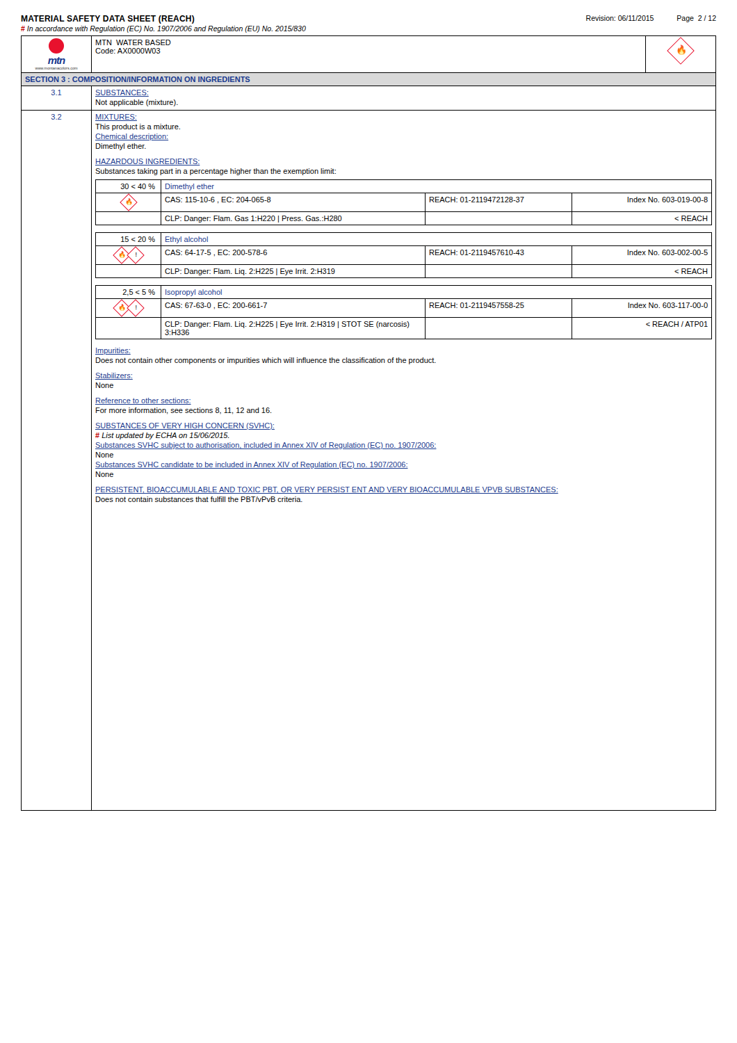MATERIAL SAFETY DATA SHEET (REACH)
# In accordance with Regulation (EC) No. 1907/2006 and Regulation (EU) No. 2015/830
Revision: 06/11/2015 Page 2 / 12
| mtn www.montanacolors.com | MTN WATER BASED Code: AX0000W03 | 🔥 |
| SECTION 3 : COMPOSITION/INFORMATION ON INGREDIENTS |
| 3.1 | SUBSTANCES: Not applicable (mixture). |
| 3.2 | MIXTURES: This product is a mixture. Chemical description: Dimethyl ether. HAZARDOUS INGREDIENTS: Substances taking part in a percentage higher than the exemption limit: / 30 < 40 % / Dimethyl ether / / 🔥 / CAS: 115-10-6 , EC: 204-065-8 / REACH: 01-2119472128-37 / Index No. 603-019-00-8 / / / CLP: Danger: Flam. Gas 1:H220 / Press. Gas.:H280 / / < REACH / / 15 < 20 % / Ethyl alcohol / / 🔥 ! / CAS: 64-17-5 , EC: 200-578-6 / REACH: 01-2119457610-43 / Index No. 603-002-00-5 / / / CLP: Danger: Flam. Liq. 2:H225 / Eye Irrit. 2:H319 / / < REACH / / 2,5 < 5 % / Isopropyl alcohol / / 🔥 ! / CAS: 67-63-0 , EC: 200-661-7 / REACH: 01-2119457558-25 / Index No. 603-117-00-0 / / / CLP: Danger: Flam. Liq. 2:H225 / Eye Irrit. 2:H319 / STOT SE (narcosis) 3:H336 / / < REACH / ATP01 / Impurities: Does not contain other components or impurities which will influence the classification of the product. Stabilizers: None Reference to other sections: For more information, see sections 8, 11, 12 and 16. SUBSTANCES OF VERY HIGH CONCERN (SVHC): # List updated by ECHA on 15/06/2015. Substances SVHC subject to authorisation, included in Annex XIV of Regulation (EC) no. 1907/2006: None Substances SVHC candidate to be included in Annex XIV of Regulation (EC) no. 1907/2006: None PERSISTENT, BIOACCUMULABLE AND TOXIC PBT, OR VERY PERSIST ENT AND VERY BIOACCUMULABLE VPVB SUBSTANCES: Does not contain substances that fulfill the PBT/vPvB criteria. |